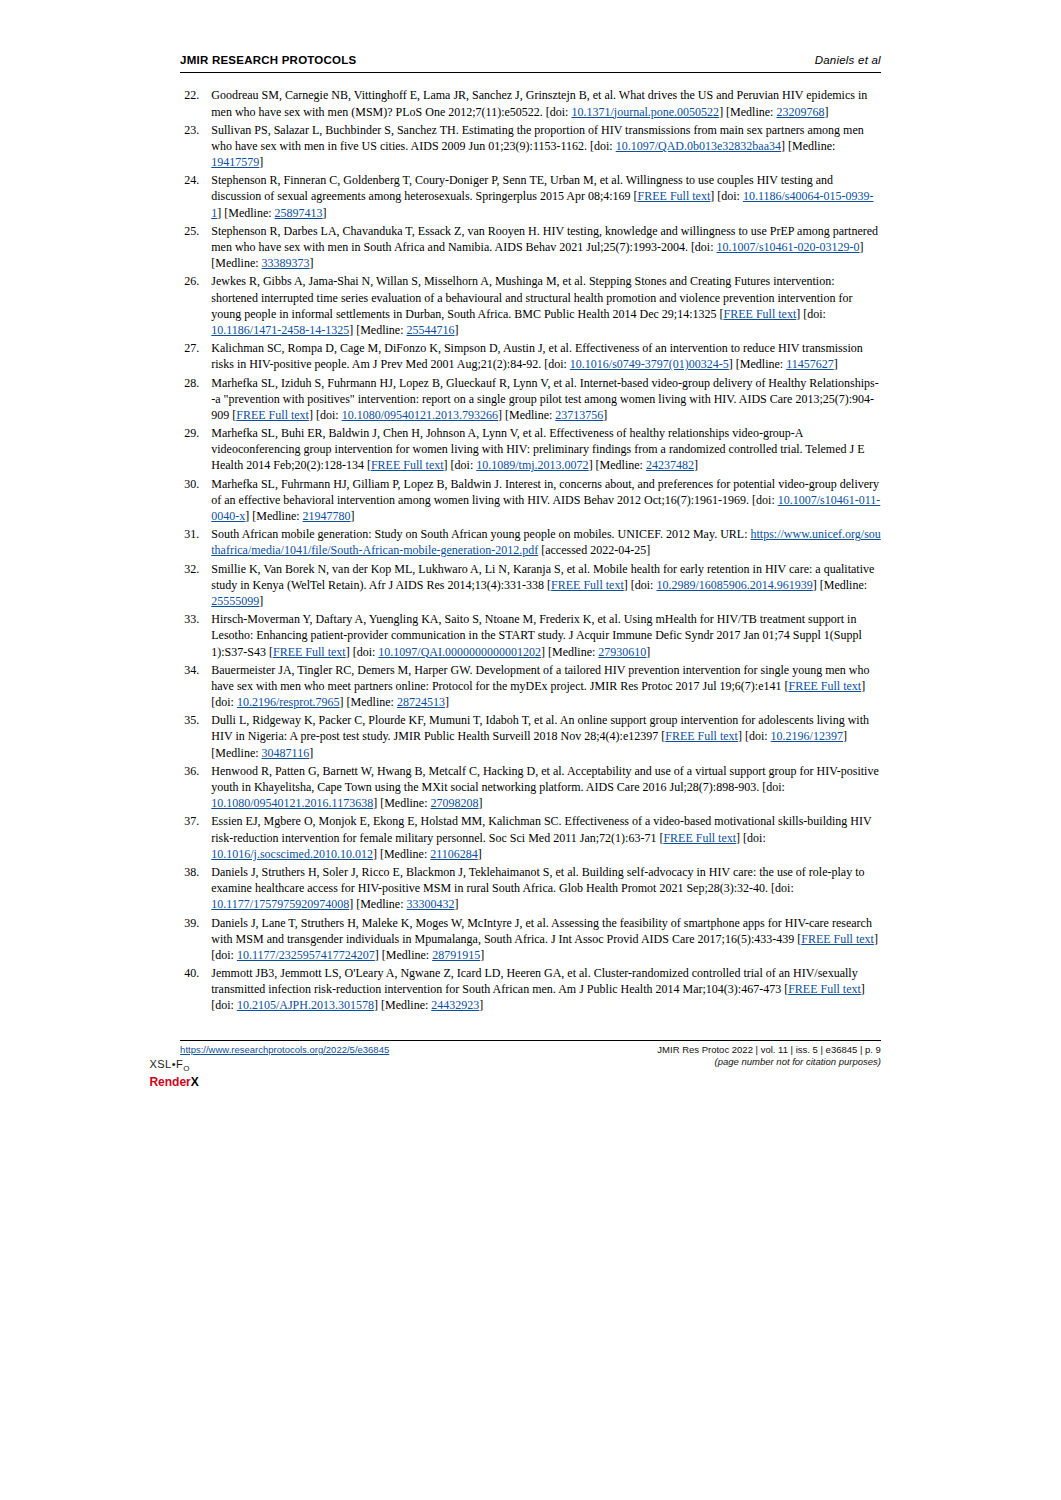JMIR RESEARCH PROTOCOLS Daniels et al
22. Goodreau SM, Carnegie NB, Vittinghoff E, Lama JR, Sanchez J, Grinsztejn B, et al. What drives the US and Peruvian HIV epidemics in men who have sex with men (MSM)? PLoS One 2012;7(11):e50522. [doi: 10.1371/journal.pone.0050522] [Medline: 23209768]
23. Sullivan PS, Salazar L, Buchbinder S, Sanchez TH. Estimating the proportion of HIV transmissions from main sex partners among men who have sex with men in five US cities. AIDS 2009 Jun 01;23(9):1153-1162. [doi: 10.1097/QAD.0b013e32832baa34] [Medline: 19417579]
24. Stephenson R, Finneran C, Goldenberg T, Coury-Doniger P, Senn TE, Urban M, et al. Willingness to use couples HIV testing and discussion of sexual agreements among heterosexuals. Springerplus 2015 Apr 08;4:169 [FREE Full text] [doi: 10.1186/s40064-015-0939-1] [Medline: 25897413]
25. Stephenson R, Darbes LA, Chavanduka T, Essack Z, van Rooyen H. HIV testing, knowledge and willingness to use PrEP among partnered men who have sex with men in South Africa and Namibia. AIDS Behav 2021 Jul;25(7):1993-2004. [doi: 10.1007/s10461-020-03129-0] [Medline: 33389373]
26. Jewkes R, Gibbs A, Jama-Shai N, Willan S, Misselhorn A, Mushinga M, et al. Stepping Stones and Creating Futures intervention: shortened interrupted time series evaluation of a behavioural and structural health promotion and violence prevention intervention for young people in informal settlements in Durban, South Africa. BMC Public Health 2014 Dec 29;14:1325 [FREE Full text] [doi: 10.1186/1471-2458-14-1325] [Medline: 25544716]
27. Kalichman SC, Rompa D, Cage M, DiFonzo K, Simpson D, Austin J, et al. Effectiveness of an intervention to reduce HIV transmission risks in HIV-positive people. Am J Prev Med 2001 Aug;21(2):84-92. [doi: 10.1016/s0749-3797(01)00324-5] [Medline: 11457627]
28. Marhefka SL, Iziduh S, Fuhrmann HJ, Lopez B, Glueckauf R, Lynn V, et al. Internet-based video-group delivery of Healthy Relationships--a "prevention with positives" intervention: report on a single group pilot test among women living with HIV. AIDS Care 2013;25(7):904-909 [FREE Full text] [doi: 10.1080/09540121.2013.793266] [Medline: 23713756]
29. Marhefka SL, Buhi ER, Baldwin J, Chen H, Johnson A, Lynn V, et al. Effectiveness of healthy relationships video-group-A videoconferencing group intervention for women living with HIV: preliminary findings from a randomized controlled trial. Telemed J E Health 2014 Feb;20(2):128-134 [FREE Full text] [doi: 10.1089/tmj.2013.0072] [Medline: 24237482]
30. Marhefka SL, Fuhrmann HJ, Gilliam P, Lopez B, Baldwin J. Interest in, concerns about, and preferences for potential video-group delivery of an effective behavioral intervention among women living with HIV. AIDS Behav 2012 Oct;16(7):1961-1969. [doi: 10.1007/s10461-011-0040-x] [Medline: 21947780]
31. South African mobile generation: Study on South African young people on mobiles. UNICEF. 2012 May. URL: https://www.unicef.org/southafrica/media/1041/file/South-African-mobile-generation-2012.pdf [accessed 2022-04-25]
32. Smillie K, Van Borek N, van der Kop ML, Lukhwaro A, Li N, Karanja S, et al. Mobile health for early retention in HIV care: a qualitative study in Kenya (WelTel Retain). Afr J AIDS Res 2014;13(4):331-338 [FREE Full text] [doi: 10.2989/16085906.2014.961939] [Medline: 25555099]
33. Hirsch-Moverman Y, Daftary A, Yuengling KA, Saito S, Ntoane M, Frederix K, et al. Using mHealth for HIV/TB treatment support in Lesotho: Enhancing patient-provider communication in the START study. J Acquir Immune Defic Syndr 2017 Jan 01;74 Suppl 1(Suppl 1):S37-S43 [FREE Full text] [doi: 10.1097/QAI.0000000000001202] [Medline: 27930610]
34. Bauermeister JA, Tingler RC, Demers M, Harper GW. Development of a tailored HIV prevention intervention for single young men who have sex with men who meet partners online: Protocol for the myDEx project. JMIR Res Protoc 2017 Jul 19;6(7):e141 [FREE Full text] [doi: 10.2196/resprot.7965] [Medline: 28724513]
35. Dulli L, Ridgeway K, Packer C, Plourde KF, Mumuni T, Idaboh T, et al. An online support group intervention for adolescents living with HIV in Nigeria: A pre-post test study. JMIR Public Health Surveill 2018 Nov 28;4(4):e12397 [FREE Full text] [doi: 10.2196/12397] [Medline: 30487116]
36. Henwood R, Patten G, Barnett W, Hwang B, Metcalf C, Hacking D, et al. Acceptability and use of a virtual support group for HIV-positive youth in Khayelitsha, Cape Town using the MXit social networking platform. AIDS Care 2016 Jul;28(7):898-903. [doi: 10.1080/09540121.2016.1173638] [Medline: 27098208]
37. Essien EJ, Mgbere O, Monjok E, Ekong E, Holstad MM, Kalichman SC. Effectiveness of a video-based motivational skills-building HIV risk-reduction intervention for female military personnel. Soc Sci Med 2011 Jan;72(1):63-71 [FREE Full text] [doi: 10.1016/j.socscimed.2010.10.012] [Medline: 21106284]
38. Daniels J, Struthers H, Soler J, Ricco E, Blackmon J, Teklehaimanot S, et al. Building self-advocacy in HIV care: the use of role-play to examine healthcare access for HIV-positive MSM in rural South Africa. Glob Health Promot 2021 Sep;28(3):32-40. [doi: 10.1177/1757975920974008] [Medline: 33300432]
39. Daniels J, Lane T, Struthers H, Maleke K, Moges W, McIntyre J, et al. Assessing the feasibility of smartphone apps for HIV-care research with MSM and transgender individuals in Mpumalanga, South Africa. J Int Assoc Provid AIDS Care 2017;16(5):433-439 [FREE Full text] [doi: 10.1177/2325957417724207] [Medline: 28791915]
40. Jemmott JB3, Jemmott LS, O'Leary A, Ngwane Z, Icard LD, Heeren GA, et al. Cluster-randomized controlled trial of an HIV/sexually transmitted infection risk-reduction intervention for South African men. Am J Public Health 2014 Mar;104(3):467-473 [FREE Full text] [doi: 10.2105/AJPH.2013.301578] [Medline: 24432923]
https://www.researchprotocols.org/2022/5/e36845
JMIR Res Protoc 2022 | vol. 11 | iss. 5 | e36845 | p. 9
(page number not for citation purposes)
XSL•FO
Render X